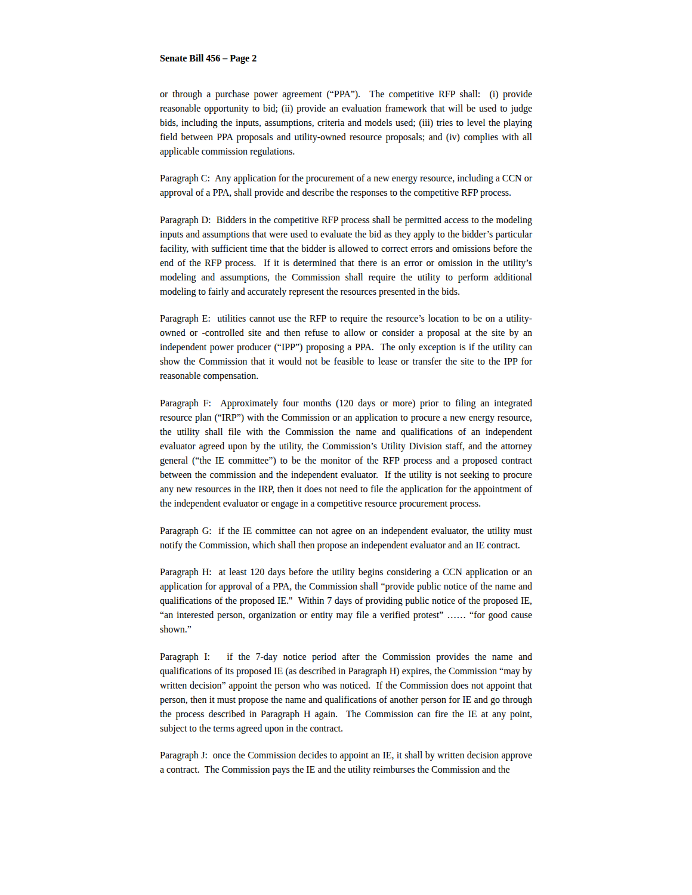Senate Bill 456 – Page 2
or through a purchase power agreement (“PPA”). The competitive RFP shall: (i) provide reasonable opportunity to bid; (ii) provide an evaluation framework that will be used to judge bids, including the inputs, assumptions, criteria and models used; (iii) tries to level the playing field between PPA proposals and utility-owned resource proposals; and (iv) complies with all applicable commission regulations.
Paragraph C: Any application for the procurement of a new energy resource, including a CCN or approval of a PPA, shall provide and describe the responses to the competitive RFP process.
Paragraph D: Bidders in the competitive RFP process shall be permitted access to the modeling inputs and assumptions that were used to evaluate the bid as they apply to the bidder’s particular facility, with sufficient time that the bidder is allowed to correct errors and omissions before the end of the RFP process. If it is determined that there is an error or omission in the utility’s modeling and assumptions, the Commission shall require the utility to perform additional modeling to fairly and accurately represent the resources presented in the bids.
Paragraph E: utilities cannot use the RFP to require the resource’s location to be on a utility-owned or -controlled site and then refuse to allow or consider a proposal at the site by an independent power producer (“IPP”) proposing a PPA. The only exception is if the utility can show the Commission that it would not be feasible to lease or transfer the site to the IPP for reasonable compensation.
Paragraph F: Approximately four months (120 days or more) prior to filing an integrated resource plan (“IRP”) with the Commission or an application to procure a new energy resource, the utility shall file with the Commission the name and qualifications of an independent evaluator agreed upon by the utility, the Commission’s Utility Division staff, and the attorney general (“the IE committee”) to be the monitor of the RFP process and a proposed contract between the commission and the independent evaluator. If the utility is not seeking to procure any new resources in the IRP, then it does not need to file the application for the appointment of the independent evaluator or engage in a competitive resource procurement process.
Paragraph G: if the IE committee can not agree on an independent evaluator, the utility must notify the Commission, which shall then propose an independent evaluator and an IE contract.
Paragraph H: at least 120 days before the utility begins considering a CCN application or an application for approval of a PPA, the Commission shall “provide public notice of the name and qualifications of the proposed IE." Within 7 days of providing public notice of the proposed IE, “an interested person, organization or entity may file a verified protest” …… “for good cause shown.”
Paragraph I: if the 7-day notice period after the Commission provides the name and qualifications of its proposed IE (as described in Paragraph H) expires, the Commission “may by written decision” appoint the person who was noticed. If the Commission does not appoint that person, then it must propose the name and qualifications of another person for IE and go through the process described in Paragraph H again. The Commission can fire the IE at any point, subject to the terms agreed upon in the contract.
Paragraph J: once the Commission decides to appoint an IE, it shall by written decision approve a contract. The Commission pays the IE and the utility reimburses the Commission and the